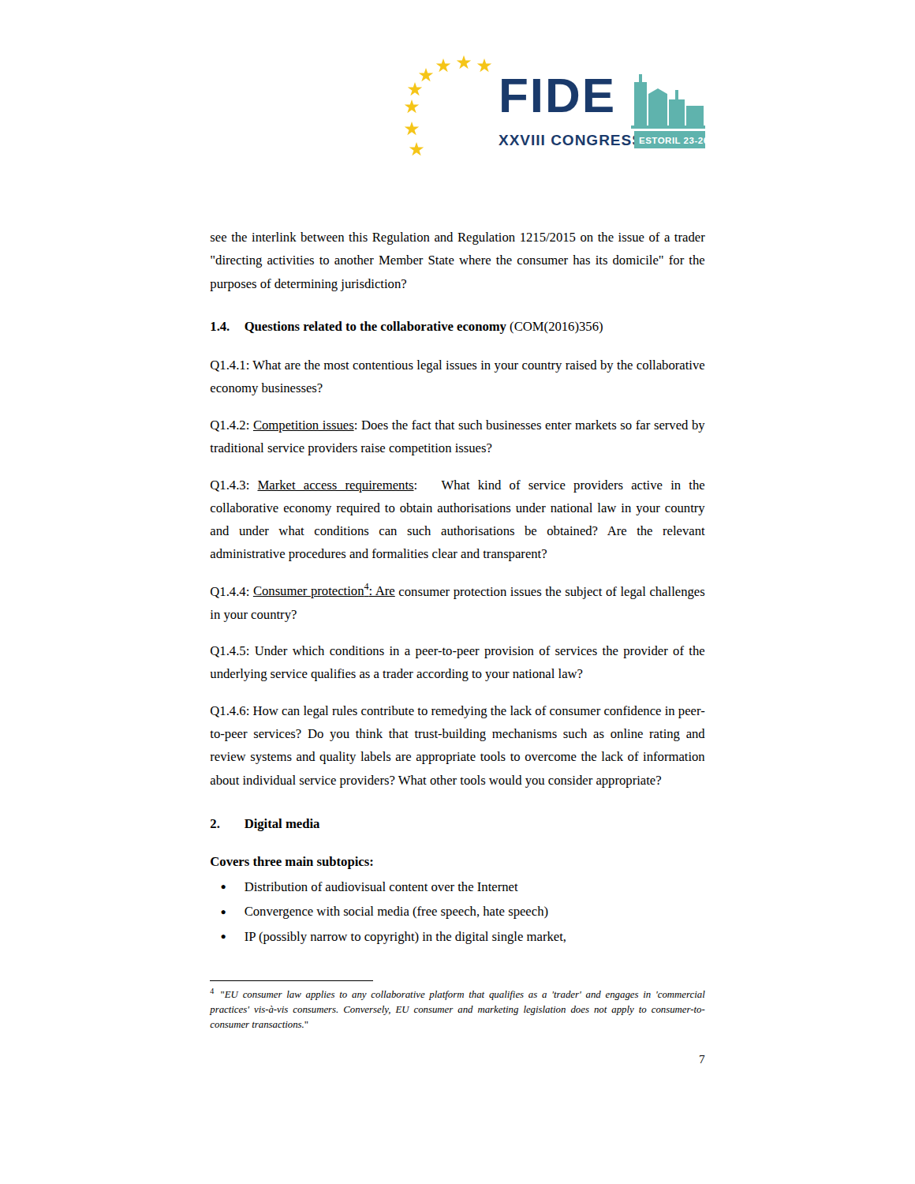FIDE XXVIII CONGRESS ESTORIL 23-26 MAY 2018
see the interlink between this Regulation and Regulation 1215/2015 on the issue of a trader "directing activities to another Member State where the consumer has its domicile" for the purposes of determining jurisdiction?
1.4. Questions related to the collaborative economy (COM(2016)356)
Q1.4.1: What are the most contentious legal issues in your country raised by the collaborative economy businesses?
Q1.4.2: Competition issues: Does the fact that such businesses enter markets so far served by traditional service providers raise competition issues?
Q1.4.3: Market access requirements: What kind of service providers active in the collaborative economy required to obtain authorisations under national law in your country and under what conditions can such authorisations be obtained? Are the relevant administrative procedures and formalities clear and transparent?
Q1.4.4: Consumer protection4: Are consumer protection issues the subject of legal challenges in your country?
Q1.4.5: Under which conditions in a peer-to-peer provision of services the provider of the underlying service qualifies as a trader according to your national law?
Q1.4.6: How can legal rules contribute to remedying the lack of consumer confidence in peer-to-peer services? Do you think that trust-building mechanisms such as online rating and review systems and quality labels are appropriate tools to overcome the lack of information about individual service providers? What other tools would you consider appropriate?
2. Digital media
Covers three main subtopics:
Distribution of audiovisual content over the Internet
Convergence with social media (free speech, hate speech)
IP (possibly narrow to copyright) in the digital single market,
4 "EU consumer law applies to any collaborative platform that qualifies as a 'trader' and engages in 'commercial practices' vis-à-vis consumers. Conversely, EU consumer and marketing legislation does not apply to consumer-to-consumer transactions."
7